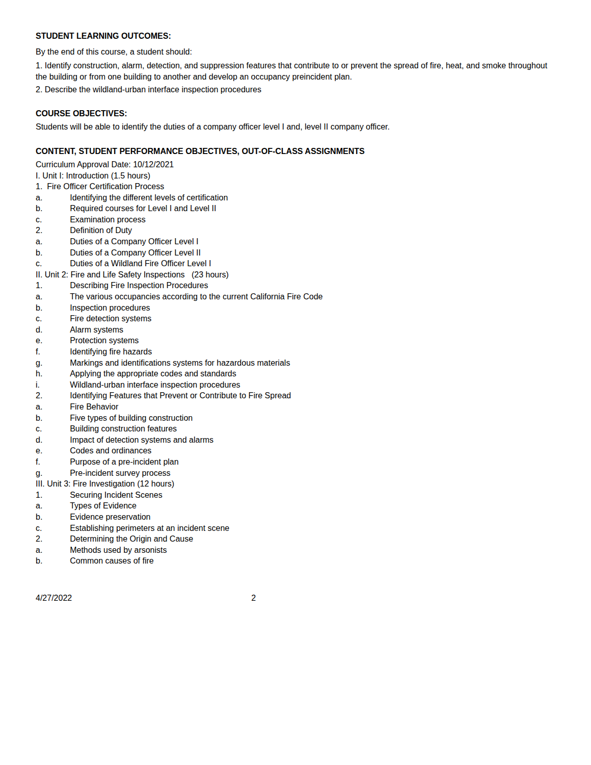Student Learning Outcomes:
By the end of this course, a student should:
1. Identify construction, alarm, detection, and suppression features that contribute to or prevent the spread of fire, heat, and smoke throughout the building or from one building to another and develop an occupancy preincident plan.
2. Describe the wildland-urban interface inspection procedures
Course Objectives:
Students will be able to identify the duties of a company officer level I and, level II company officer.
Content, Student Performance Objectives, Out-of-Class Assignments
Curriculum Approval Date: 10/12/2021
I. Unit I: Introduction (1.5 hours)
1. Fire Officer Certification Process
a. Identifying the different levels of certification
b. Required courses for Level I and Level II
c. Examination process
2. Definition of Duty
a. Duties of a Company Officer Level I
b. Duties of a Company Officer Level II
c. Duties of a Wildland Fire Officer Level I
II. Unit 2: Fire and Life Safety Inspections (23 hours)
1. Describing Fire Inspection Procedures
a. The various occupancies according to the current California Fire Code
b. Inspection procedures
c. Fire detection systems
d. Alarm systems
e. Protection systems
f. Identifying fire hazards
g. Markings and identifications systems for hazardous materials
h. Applying the appropriate codes and standards
i. Wildland-urban interface inspection procedures
2. Identifying Features that Prevent or Contribute to Fire Spread
a. Fire Behavior
b. Five types of building construction
c. Building construction features
d. Impact of detection systems and alarms
e. Codes and ordinances
f. Purpose of a pre-incident plan
g. Pre-incident survey process
III. Unit 3: Fire Investigation (12 hours)
1. Securing Incident Scenes
a. Types of Evidence
b. Evidence preservation
c. Establishing perimeters at an incident scene
2. Determining the Origin and Cause
a. Methods used by arsonists
b. Common causes of fire
4/27/2022 2